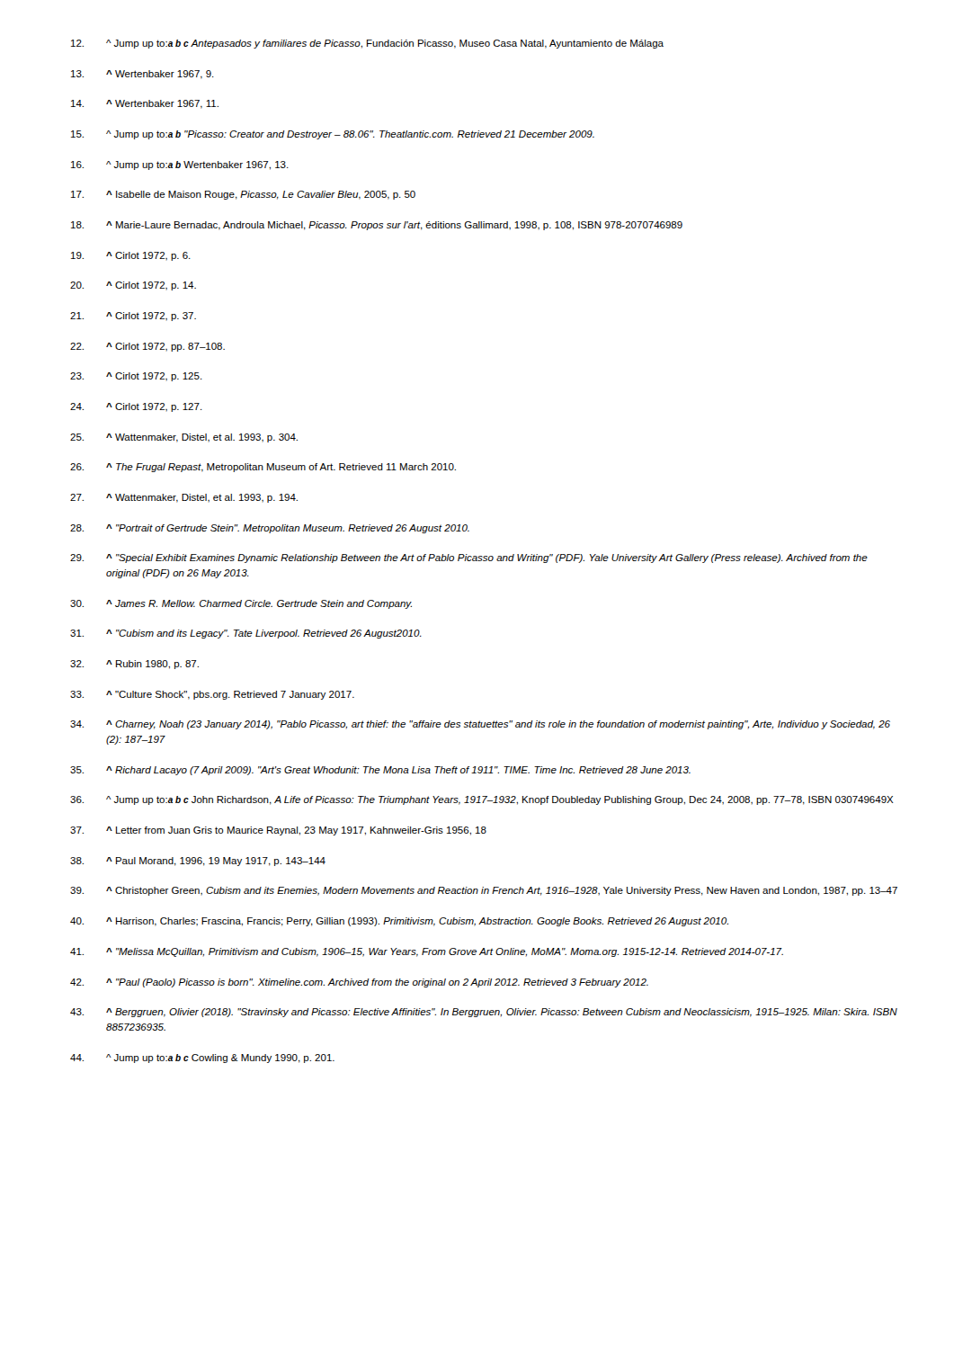^ Jump up to: a b c Antepasados y familiares de Picasso, Fundación Picasso, Museo Casa Natal, Ayuntamiento de Málaga
^ Wertenbaker 1967, 9.
^ Wertenbaker 1967, 11.
^ Jump up to: a b "Picasso: Creator and Destroyer – 88.06". Theatlantic.com. Retrieved 21 December 2009.
^ Jump up to: a b Wertenbaker 1967, 13.
^ Isabelle de Maison Rouge, Picasso, Le Cavalier Bleu, 2005, p. 50
^ Marie-Laure Bernadac, Androula Michael, Picasso. Propos sur l'art, éditions Gallimard, 1998, p. 108, ISBN 978-2070746989
^ Cirlot 1972, p. 6.
^ Cirlot 1972, p. 14.
^ Cirlot 1972, p. 37.
^ Cirlot 1972, pp. 87–108.
^ Cirlot 1972, p. 125.
^ Cirlot 1972, p. 127.
^ Wattenmaker, Distel, et al. 1993, p. 304.
^ The Frugal Repast, Metropolitan Museum of Art. Retrieved 11 March 2010.
^ Wattenmaker, Distel, et al. 1993, p. 194.
^ "Portrait of Gertrude Stein". Metropolitan Museum. Retrieved 26 August 2010.
^ "Special Exhibit Examines Dynamic Relationship Between the Art of Pablo Picasso and Writing" (PDF). Yale University Art Gallery (Press release). Archived from the original (PDF) on 26 May 2013.
^ James R. Mellow. Charmed Circle. Gertrude Stein and Company.
^ "Cubism and its Legacy". Tate Liverpool. Retrieved 26 August2010.
^ Rubin 1980, p. 87.
^ "Culture Shock", pbs.org. Retrieved 7 January 2017.
^ Charney, Noah (23 January 2014), "Pablo Picasso, art thief: the "affaire des statuettes" and its role in the foundation of modernist painting", Arte, Individuo y Sociedad, 26 (2): 187–197
^ Richard Lacayo (7 April 2009). "Art's Great Whodunit: The Mona Lisa Theft of 1911". TIME. Time Inc. Retrieved 28 June 2013.
^ Jump up to: a b c John Richardson, A Life of Picasso: The Triumphant Years, 1917–1932, Knopf Doubleday Publishing Group, Dec 24, 2008, pp. 77–78, ISBN 030749649X
^ Letter from Juan Gris to Maurice Raynal, 23 May 1917, Kahnweiler-Gris 1956, 18
^ Paul Morand, 1996, 19 May 1917, p. 143–144
^ Christopher Green, Cubism and its Enemies, Modern Movements and Reaction in French Art, 1916–1928, Yale University Press, New Haven and London, 1987, pp. 13–47
^ Harrison, Charles; Frascina, Francis; Perry, Gillian (1993). Primitivism, Cubism, Abstraction. Google Books. Retrieved 26 August 2010.
^ "Melissa McQuillan, Primitivism and Cubism, 1906–15, War Years, From Grove Art Online, MoMA". Moma.org. 1915-12-14. Retrieved 2014-07-17.
^ "Paul (Paolo) Picasso is born". Xtimeline.com. Archived from the original on 2 April 2012. Retrieved 3 February 2012.
^ Berggruen, Olivier (2018). "Stravinsky and Picasso: Elective Affinities". In Berggruen, Olivier. Picasso: Between Cubism and Neoclassicism, 1915–1925. Milan: Skira. ISBN 8857236935.
^ Jump up to: a b c Cowling & Mundy 1990, p. 201.